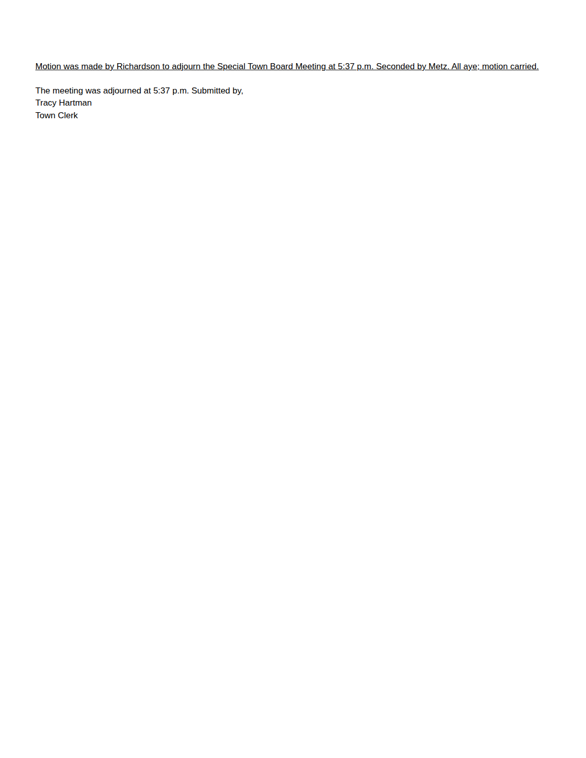Motion was made by Richardson to adjourn the Special Town Board Meeting at 5:37 p.m. Seconded by Metz. All aye; motion carried.
The meeting was adjourned at 5:37 p.m. Submitted by, Tracy Hartman Town Clerk